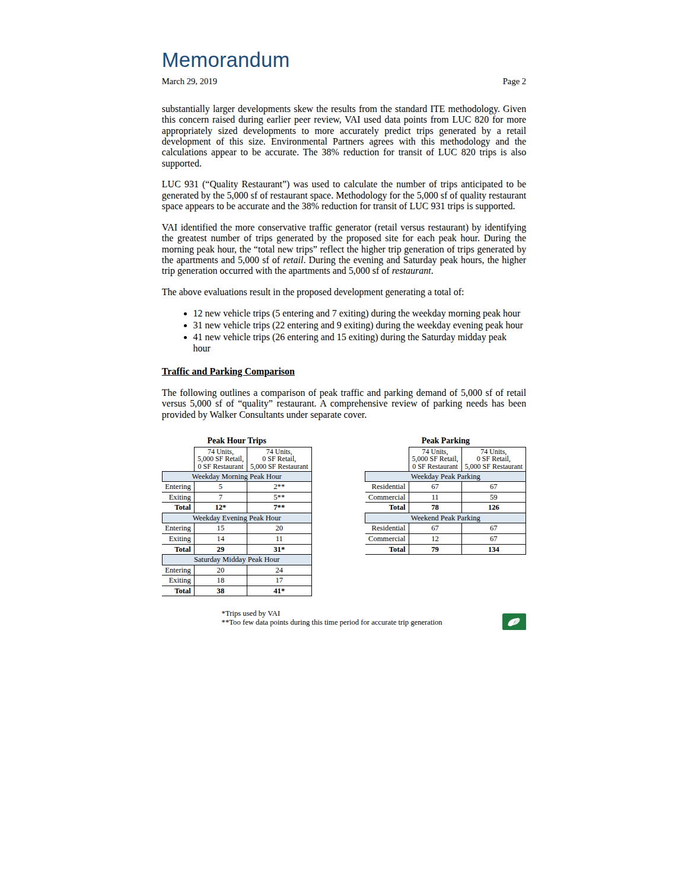Memorandum
March 29, 2019 Page 2
substantially larger developments skew the results from the standard ITE methodology. Given this concern raised during earlier peer review, VAI used data points from LUC 820 for more appropriately sized developments to more accurately predict trips generated by a retail development of this size. Environmental Partners agrees with this methodology and the calculations appear to be accurate. The 38% reduction for transit of LUC 820 trips is also supported.
LUC 931 (“Quality Restaurant”) was used to calculate the number of trips anticipated to be generated by the 5,000 sf of restaurant space. Methodology for the 5,000 sf of quality restaurant space appears to be accurate and the 38% reduction for transit of LUC 931 trips is supported.
VAI identified the more conservative traffic generator (retail versus restaurant) by identifying the greatest number of trips generated by the proposed site for each peak hour. During the morning peak hour, the “total new trips” reflect the higher trip generation of trips generated by the apartments and 5,000 sf of retail. During the evening and Saturday peak hours, the higher trip generation occurred with the apartments and 5,000 sf of restaurant.
The above evaluations result in the proposed development generating a total of:
12 new vehicle trips (5 entering and 7 exiting) during the weekday morning peak hour
31 new vehicle trips (22 entering and 9 exiting) during the weekday evening peak hour
41 new vehicle trips (26 entering and 15 exiting) during the Saturday midday peak hour
Traffic and Parking Comparison
The following outlines a comparison of peak traffic and parking demand of 5,000 sf of retail versus 5,000 sf of “quality” restaurant. A comprehensive review of parking needs has been provided by Walker Consultants under separate cover.
Peak Hour Trips
| | 74 Units, 5,000 SF Retail, 0 SF Restaurant | 74 Units, 0 SF Retail, 5,000 SF Restaurant |
| Weekday Morning Peak Hour |
| Entering | 5 | 2** |
| Exiting | 7 | 5** |
| Total | 12* | 7** |
| Weekday Evening Peak Hour |
| Entering | 15 | 20 |
| Exiting | 14 | 11 |
| Total | 29 | 31* |
| Saturday Midday Peak Hour |
| Entering | 20 | 24 |
| Exiting | 18 | 17 |
| Total | 38 | 41* |
Peak Parking
| | 74 Units, 5,000 SF Retail, 0 SF Restaurant | 74 Units, 0 SF Retail, 5,000 SF Restaurant |
| Weekday Peak Parking |
| Residential | 67 | 67 |
| Commercial | 11 | 59 |
| Total | 78 | 126 |
| Weekend Peak Parking |
| Residential | 67 | 67 |
| Commercial | 12 | 67 |
| Total | 79 | 134 |
*Trips used by VAI
**Too few data points during this time period for accurate trip generation